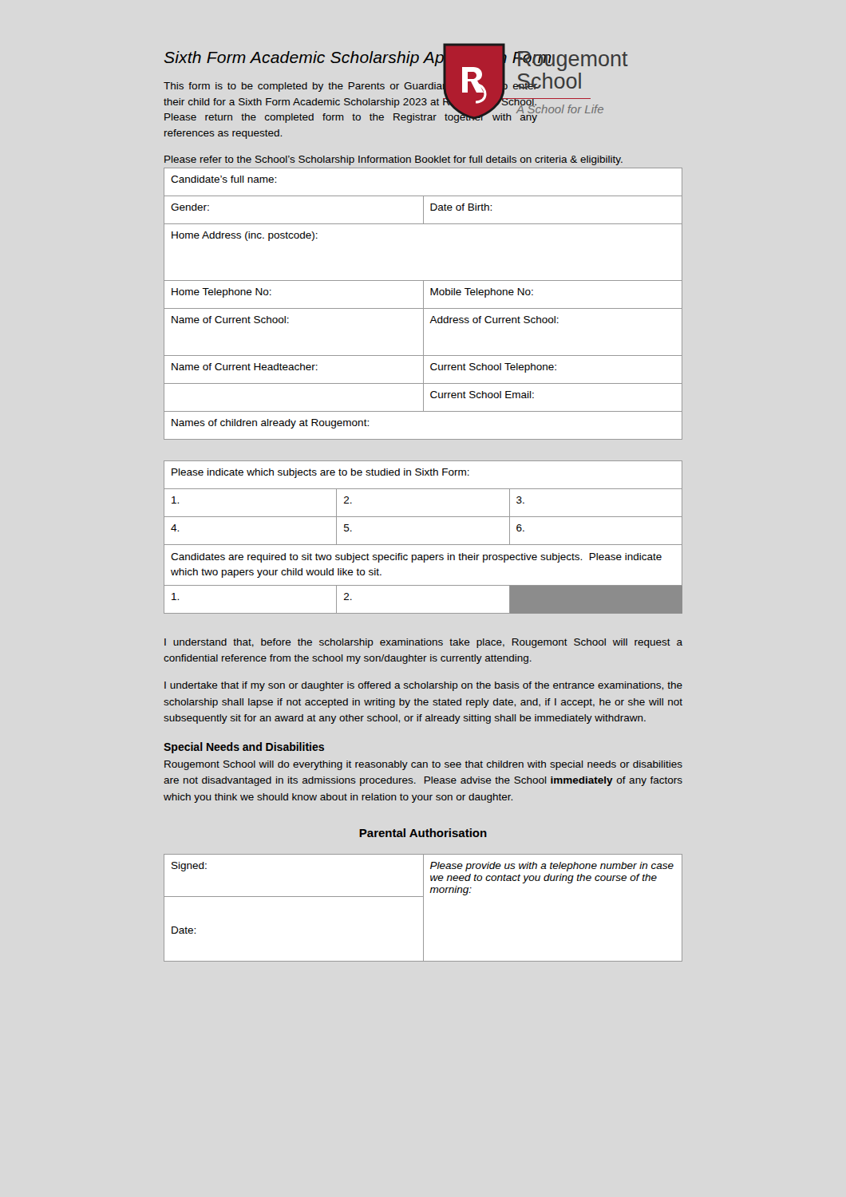Rougemont
School
A School for Life
Sixth Form Academic Scholarship Application Form
This form is to be completed by the Parents or Guardians wishing to enter their child for a Sixth Form Academic Scholarship 2023 at Rougemont School. Please return the completed form to the Registrar together with any references as requested.
Please refer to the School’s Scholarship Information Booklet for full details on criteria & eligibility.
| Candidate’s full name: |
| Gender: | Date of Birth: |
| Home Address (inc. postcode): |
| Home Telephone No: | Mobile Telephone No: |
| Name of Current School: | Address of Current School: |
| Name of Current Headteacher: | Current School Telephone: |
| | Current School Email: |
| Names of children already at Rougemont: |
| Please indicate which subjects are to be studied in Sixth Form: |
| 1. | 2. | 3. |
| 4. | 5. | 6. |
| Candidates are required to sit two subject specific papers in their prospective subjects. Please indicate which two papers your child would like to sit. |
| 1. | 2. | |
I understand that, before the scholarship examinations take place, Rougemont School will request a confidential reference from the school my son/daughter is currently attending.
I undertake that if my son or daughter is offered a scholarship on the basis of the entrance examinations, the scholarship shall lapse if not accepted in writing by the stated reply date, and, if I accept, he or she will not subsequently sit for an award at any other school, or if already sitting shall be immediately withdrawn.
Special Needs and Disabilities
Rougemont School will do everything it reasonably can to see that children with special needs or disabilities are not disadvantaged in its admissions procedures. Please advise the School immediately of any factors which you think we should know about in relation to your son or daughter.
Parental Authorisation
| Signed: | Please provide us with a telephone number in case we need to contact you during the course of the morning: |
| Date: |